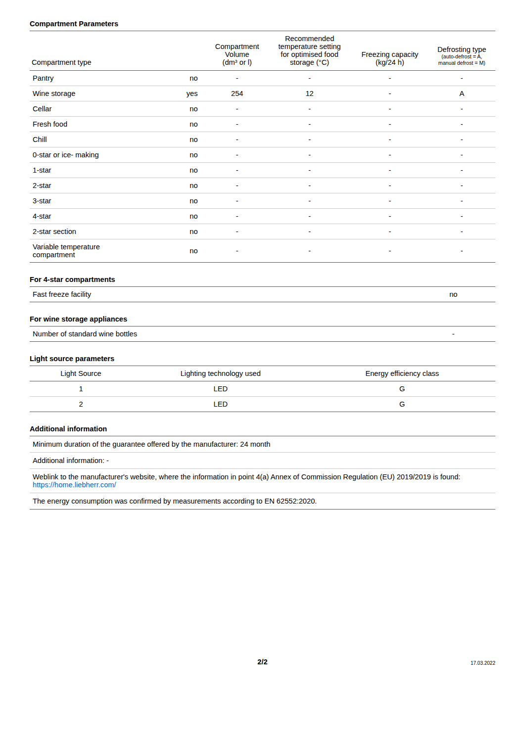Compartment Parameters
| Compartment type | Compartment Volume (dm³ or l) | Recommended temperature setting for optimised food storage (°C) | Freezing capacity (kg/24 h) | Defrosting type (auto-defrost = A, manual defrost = M) |
| --- | --- | --- | --- | --- |
| Pantry | no | - | - | - | - |
| Wine storage | yes | 254 | 12 | - | A |
| Cellar | no | - | - | - | - |
| Fresh food | no | - | - | - | - |
| Chill | no | - | - | - | - |
| 0-star or ice- making | no | - | - | - | - |
| 1-star | no | - | - | - | - |
| 2-star | no | - | - | - | - |
| 3-star | no | - | - | - | - |
| 4-star | no | - | - | - | - |
| 2-star section | no | - | - | - | - |
| Variable temperature compartment | no | - | - | - | - |
For 4-star compartments
| Fast freeze facility | no |
For wine storage appliances
| Number of standard wine bottles | - |
Light source parameters
| Light Source | Lighting technology used | Energy efficiency class |
| --- | --- | --- |
| 1 | LED | G |
| 2 | LED | G |
Additional information
| Minimum duration of the guarantee offered by the manufacturer: 24 month |
| Additional information: - |
| Weblink to the manufacturer's website, where the information in point 4(a) Annex of Commission Regulation (EU) 2019/2019 is found: https://home.liebherr.com/ |
| The energy consumption was confirmed by measurements according to EN 62552:2020. |
2/2 17.03.2022